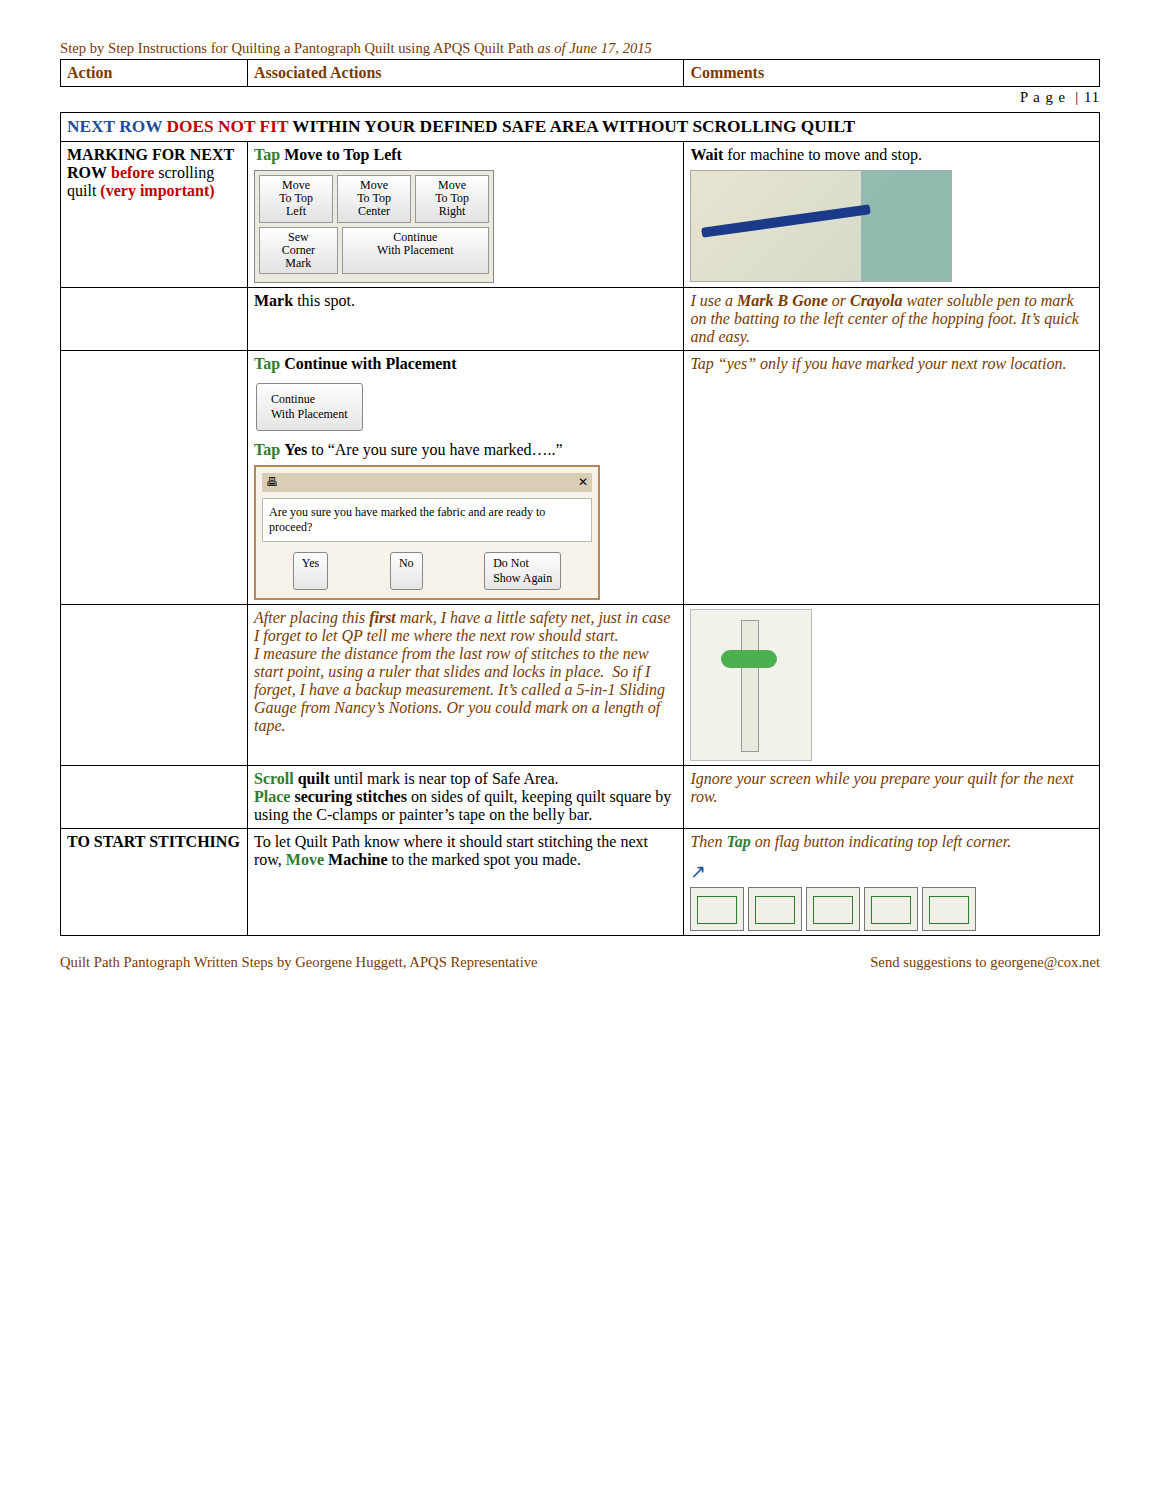Step by Step Instructions for Quilting a Pantograph Quilt using APQS Quilt Path as of June 17, 2015
| Action | Associated Actions | Comments |
P a g e | 11
| NEXT ROW DOES NOT FIT WITHIN YOUR DEFINED SAFE AREA WITHOUT SCROLLING QUILT |
| MARKING FOR NEXT ROW before scrolling quilt (very important) | Tap Move to Top Left Move To Top Left Move To Top Center Move To Top Right Sew Corner Mark Continue With Placement | Wait for machine to move and stop. |
| | Mark this spot. | I use a Mark B Gone or Crayola water soluble pen to mark on the batting to the left center of the hopping foot. It’s quick and easy. |
| | Tap Continue with Placement Continue With Placement Tap Yes to “Are you sure you have marked…..” 🖶 ✕ Are you sure you have marked the fabric and are ready to proceed? Yes No Do Not Show Again | Tap “yes” only if you have marked your next row location. |
| | After placing this first mark, I have a little safety net, just in case I forget to let QP tell me where the next row should start. I measure the distance from the last row of stitches to the new start point, using a ruler that slides and locks in place. So if I forget, I have a backup measurement. It’s called a 5-in-1 Sliding Gauge from Nancy’s Notions. Or you could mark on a length of tape. | |
| | Scroll quilt until mark is near top of Safe Area. Place securing stitches on sides of quilt, keeping quilt square by using the C-clamps or painter’s tape on the belly bar. | Ignore your screen while you prepare your quilt for the next row. |
| TO START STITCHING | To let Quilt Path know where it should start stitching the next row, Move Machine to the marked spot you made. | Then Tap on flag button indicating top left corner. ↗ |
Quilt Path Pantograph Written Steps by Georgene Huggett, APQS Representative Send suggestions to georgene@cox.net